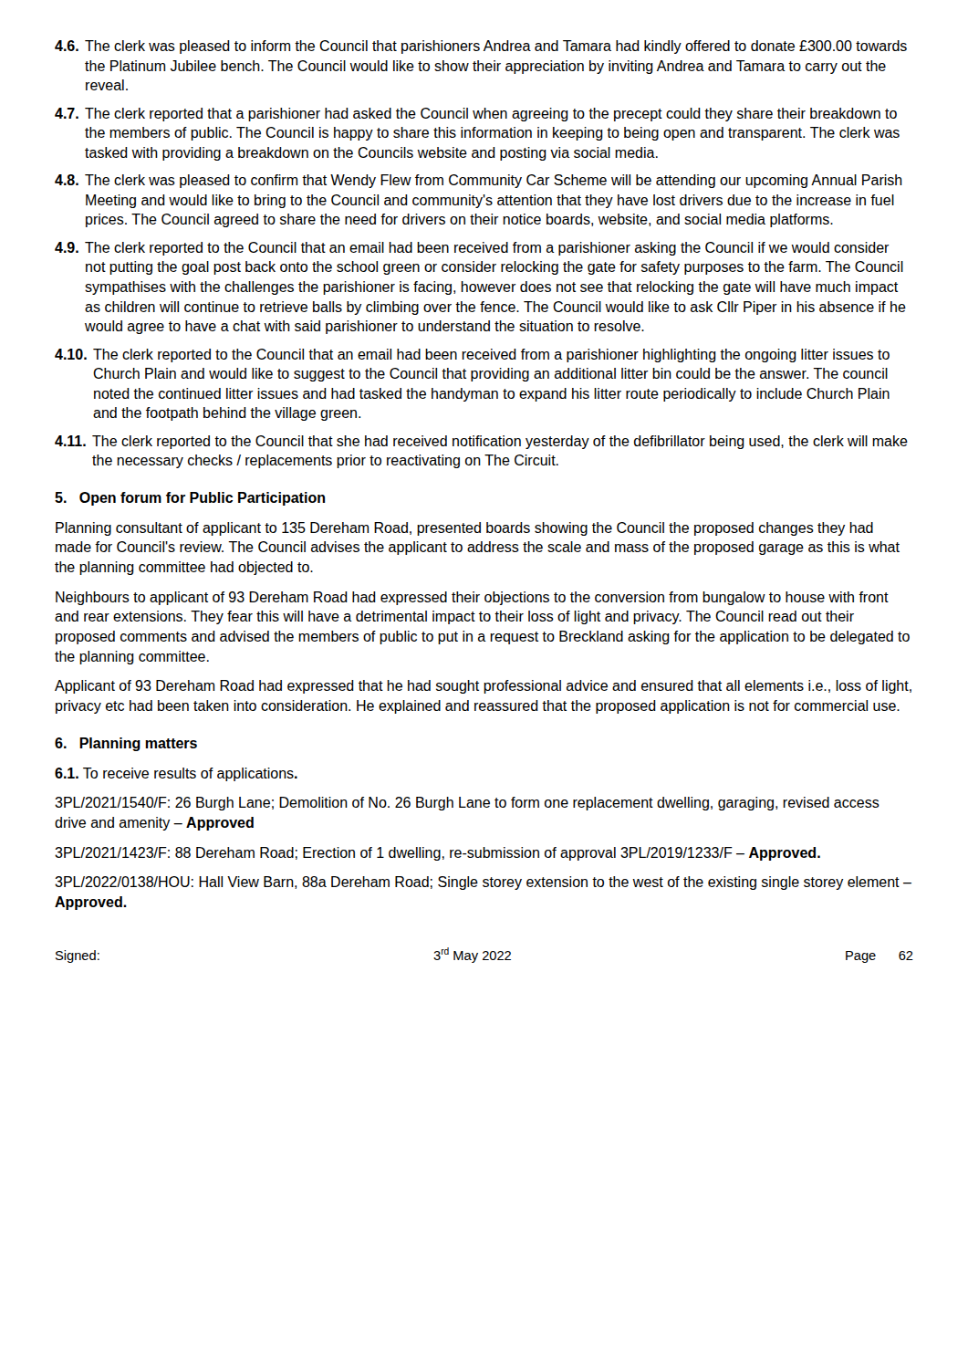4.6. The clerk was pleased to inform the Council that parishioners Andrea and Tamara had kindly offered to donate £300.00 towards the Platinum Jubilee bench. The Council would like to show their appreciation by inviting Andrea and Tamara to carry out the reveal.
4.7. The clerk reported that a parishioner had asked the Council when agreeing to the precept could they share their breakdown to the members of public. The Council is happy to share this information in keeping to being open and transparent. The clerk was tasked with providing a breakdown on the Councils website and posting via social media.
4.8. The clerk was pleased to confirm that Wendy Flew from Community Car Scheme will be attending our upcoming Annual Parish Meeting and would like to bring to the Council and community's attention that they have lost drivers due to the increase in fuel prices. The Council agreed to share the need for drivers on their notice boards, website, and social media platforms.
4.9. The clerk reported to the Council that an email had been received from a parishioner asking the Council if we would consider not putting the goal post back onto the school green or consider relocking the gate for safety purposes to the farm. The Council sympathises with the challenges the parishioner is facing, however does not see that relocking the gate will have much impact as children will continue to retrieve balls by climbing over the fence. The Council would like to ask Cllr Piper in his absence if he would agree to have a chat with said parishioner to understand the situation to resolve.
4.10. The clerk reported to the Council that an email had been received from a parishioner highlighting the ongoing litter issues to Church Plain and would like to suggest to the Council that providing an additional litter bin could be the answer. The council noted the continued litter issues and had tasked the handyman to expand his litter route periodically to include Church Plain and the footpath behind the village green.
4.11. The clerk reported to the Council that she had received notification yesterday of the defibrillator being used, the clerk will make the necessary checks / replacements prior to reactivating on The Circuit.
5. Open forum for Public Participation
Planning consultant of applicant to 135 Dereham Road, presented boards showing the Council the proposed changes they had made for Council's review. The Council advises the applicant to address the scale and mass of the proposed garage as this is what the planning committee had objected to.
Neighbours to applicant of 93 Dereham Road had expressed their objections to the conversion from bungalow to house with front and rear extensions. They fear this will have a detrimental impact to their loss of light and privacy. The Council read out their proposed comments and advised the members of public to put in a request to Breckland asking for the application to be delegated to the planning committee.
Applicant of 93 Dereham Road had expressed that he had sought professional advice and ensured that all elements i.e., loss of light, privacy etc had been taken into consideration. He explained and reassured that the proposed application is not for commercial use.
6. Planning matters
6.1. To receive results of applications.
3PL/2021/1540/F: 26 Burgh Lane; Demolition of No. 26 Burgh Lane to form one replacement dwelling, garaging, revised access drive and amenity – Approved
3PL/2021/1423/F: 88 Dereham Road; Erection of 1 dwelling, re-submission of approval 3PL/2019/1233/F – Approved.
3PL/2022/0138/HOU: Hall View Barn, 88a Dereham Road; Single storey extension to the west of the existing single storey element – Approved.
Signed: 3rd May 2022 Page 62